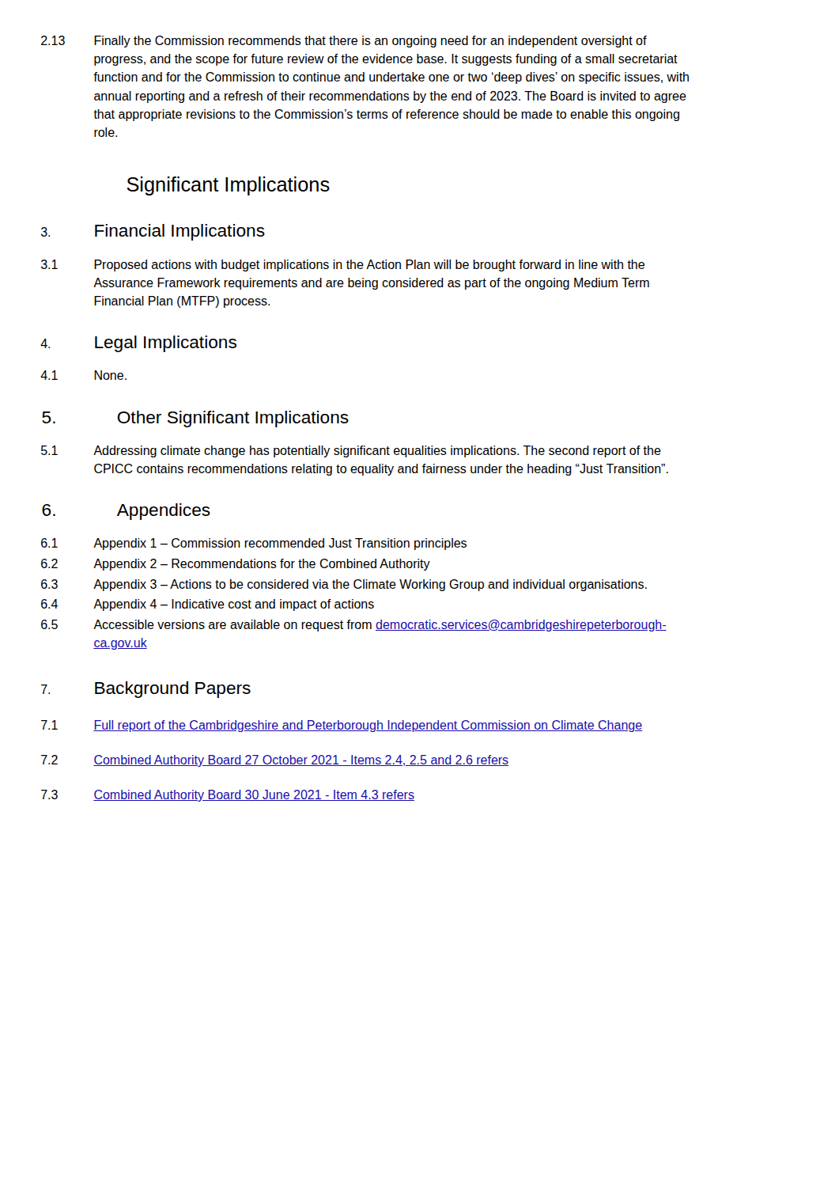2.13
Finally the Commission recommends that there is an ongoing need for an independent oversight of progress, and the scope for future review of the evidence base. It suggests funding of a small secretariat function and for the Commission to continue and undertake one or two ‘deep dives’ on specific issues, with annual reporting and a refresh of their recommendations by the end of 2023. The Board is invited to agree that appropriate revisions to the Commission’s terms of reference should be made to enable this ongoing role.
Significant Implications
3.
Financial Implications
3.1
Proposed actions with budget implications in the Action Plan will be brought forward in line with the Assurance Framework requirements and are being considered as part of the ongoing Medium Term Financial Plan (MTFP) process.
4.
Legal Implications
4.1
None.
5.
Other Significant Implications
5.1
Addressing climate change has potentially significant equalities implications. The second report of the CPICC contains recommendations relating to equality and fairness under the heading “Just Transition”.
6.
Appendices
6.1
Appendix 1 – Commission recommended Just Transition principles
6.2
Appendix 2 – Recommendations for the Combined Authority
6.3
Appendix 3 – Actions to be considered via the Climate Working Group and individual organisations.
6.4
Appendix 4 – Indicative cost and impact of actions
6.5
Accessible versions are available on request from democratic.services@cambridgeshirepeterborough-ca.gov.uk
7.
Background Papers
7.1
Full report of the Cambridgeshire and Peterborough Independent Commission on Climate Change
7.2
Combined Authority Board 27 October 2021 - Items 2.4, 2.5 and 2.6 refers
7.3
Combined Authority Board 30 June 2021 - Item 4.3 refers